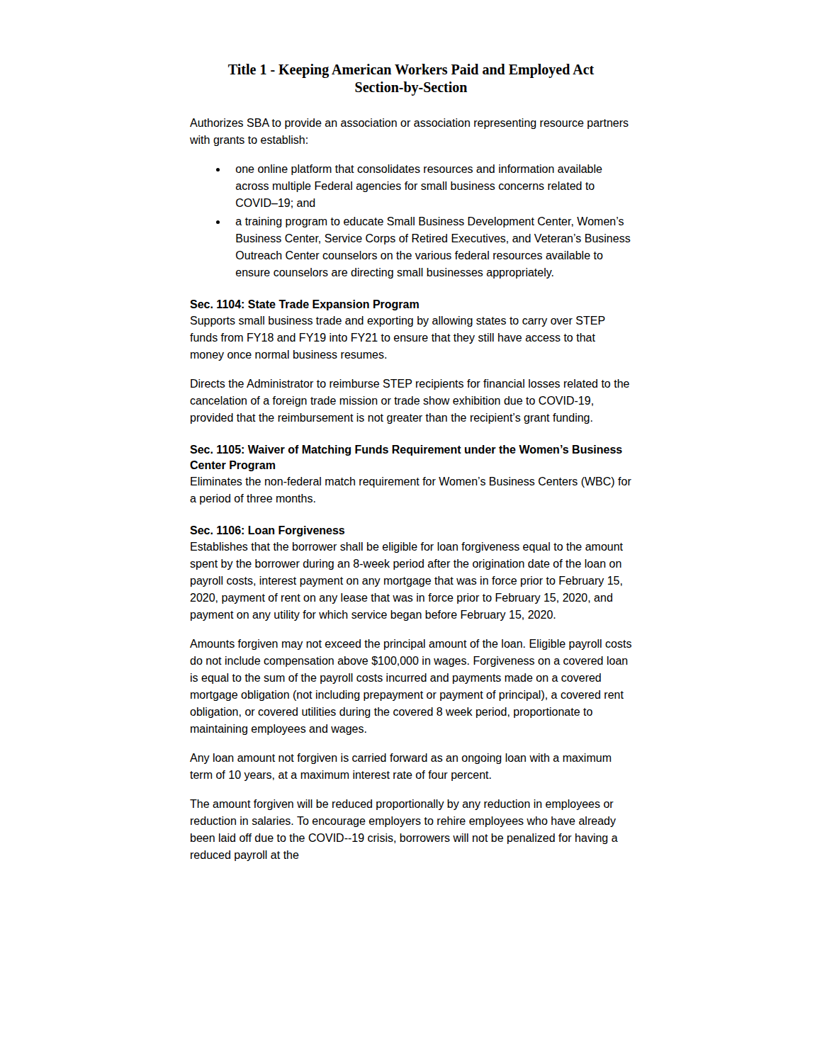Title 1 - Keeping American Workers Paid and Employed ActSection-by-Section
Authorizes SBA to provide an association or association representing resource partners with grants to establish:
one online platform that consolidates resources and information available across multiple Federal agencies for small business concerns related to COVID–19; and
a training program to educate Small Business Development Center, Women’s Business Center, Service Corps of Retired Executives, and Veteran’s Business Outreach Center counselors on the various federal resources available to ensure counselors are directing small businesses appropriately.
Sec. 1104: State Trade Expansion Program
Supports small business trade and exporting by allowing states to carry over STEP funds from FY18 and FY19 into FY21 to ensure that they still have access to that money once normal business resumes.
Directs the Administrator to reimburse STEP recipients for financial losses related to the cancelation of a foreign trade mission or trade show exhibition due to COVID-19, provided that the reimbursement is not greater than the recipient’s grant funding.
Sec. 1105: Waiver of Matching Funds Requirement under the Women’s Business Center Program
Eliminates the non-federal match requirement for Women’s Business Centers (WBC) for a period of three months.
Sec. 1106: Loan Forgiveness
Establishes that the borrower shall be eligible for loan forgiveness equal to the amount spent by the borrower during an 8-week period after the origination date of the loan on payroll costs, interest payment on any mortgage that was in force prior to February 15, 2020, payment of rent on any lease that was in force prior to February 15, 2020, and payment on any utility for which service began before February 15, 2020.
Amounts forgiven may not exceed the principal amount of the loan. Eligible payroll costs do not include compensation above $100,000 in wages. Forgiveness on a covered loan is equal to the sum of the payroll costs incurred and payments made on a covered mortgage obligation (not including prepayment or payment of principal), a covered rent obligation, or covered utilities during the covered 8 week period, proportionate to maintaining employees and wages.
Any loan amount not forgiven is carried forward as an ongoing loan with a maximum term of 10 years, at a maximum interest rate of four percent.
The amount forgiven will be reduced proportionally by any reduction in employees or reduction in salaries. To encourage employers to rehire employees who have already been laid off due to the COVID--19 crisis, borrowers will not be penalized for having a reduced payroll at the